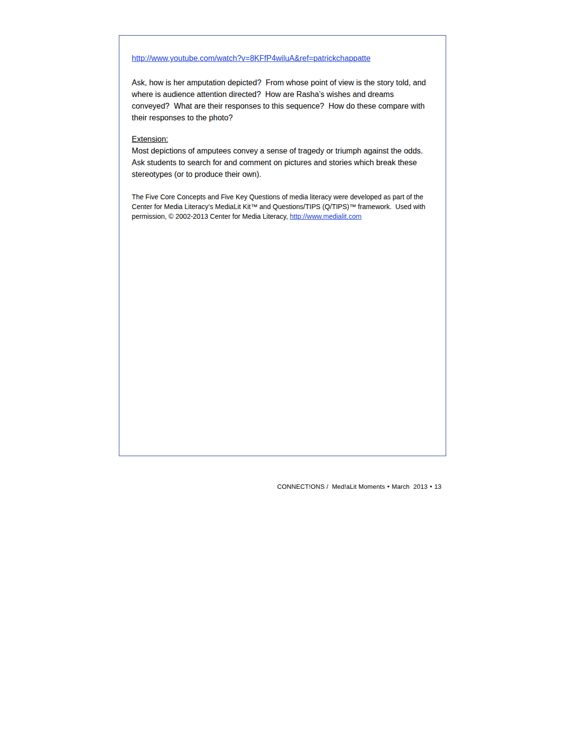http://www.youtube.com/watch?v=8KFfP4wiluA&ref=patrickchappatte
Ask, how is her amputation depicted? From whose point of view is the story told, and where is audience attention directed? How are Rasha’s wishes and dreams conveyed? What are their responses to this sequence? How do these compare with their responses to the photo?
Extension:
Most depictions of amputees convey a sense of tragedy or triumph against the odds. Ask students to search for and comment on pictures and stories which break these stereotypes (or to produce their own).
The Five Core Concepts and Five Key Questions of media literacy were developed as part of the Center for Media Literacy’s MediaLit Kit™ and Questions/TIPS (Q/TIPS)™ framework. Used with permission, © 2002-2013 Center for Media Literacy, http://www.medialit.com
CONNECT!ONS / Med!aLit Moments•March 2013•13